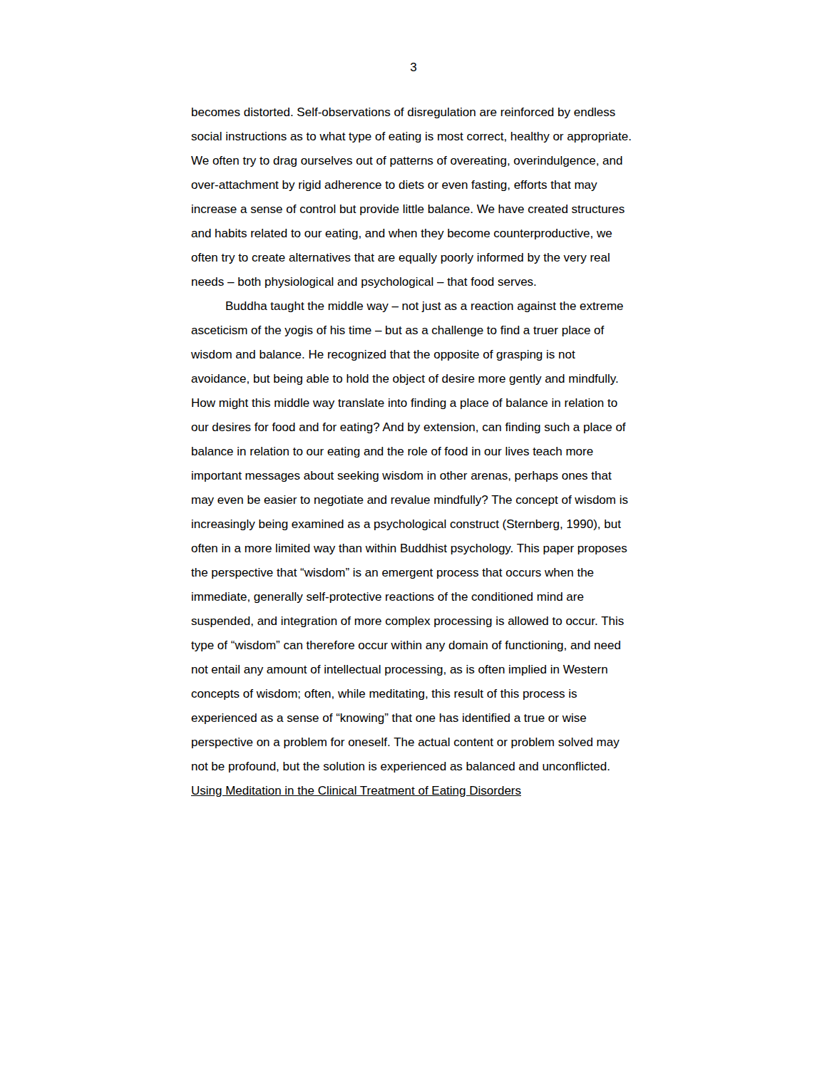3
becomes distorted. Self-observations of disregulation are reinforced by endless social instructions as to what type of eating is most correct, healthy or appropriate. We often try to drag ourselves out of patterns of overeating, overindulgence, and over-attachment by rigid adherence to diets or even fasting, efforts that may increase a sense of control but provide little balance. We have created structures and habits related to our eating, and when they become counterproductive, we often try to create alternatives that are equally poorly informed by the very real needs – both physiological and psychological – that food serves.
Buddha taught the middle way – not just as a reaction against the extreme asceticism of the yogis of his time – but as a challenge to find a truer place of wisdom and balance. He recognized that the opposite of grasping is not avoidance, but being able to hold the object of desire more gently and mindfully. How might this middle way translate into finding a place of balance in relation to our desires for food and for eating? And by extension, can finding such a place of balance in relation to our eating and the role of food in our lives teach more important messages about seeking wisdom in other arenas, perhaps ones that may even be easier to negotiate and revalue mindfully? The concept of wisdom is increasingly being examined as a psychological construct (Sternberg, 1990), but often in a more limited way than within Buddhist psychology. This paper proposes the perspective that “wisdom” is an emergent process that occurs when the immediate, generally self-protective reactions of the conditioned mind are suspended, and integration of more complex processing is allowed to occur. This type of “wisdom” can therefore occur within any domain of functioning, and need not entail any amount of intellectual processing, as is often implied in Western concepts of wisdom; often, while meditating, this result of this process is experienced as a sense of “knowing” that one has identified a true or wise perspective on a problem for oneself. The actual content or problem solved may not be profound, but the solution is experienced as balanced and unconflicted.
Using Meditation in the Clinical Treatment of Eating Disorders